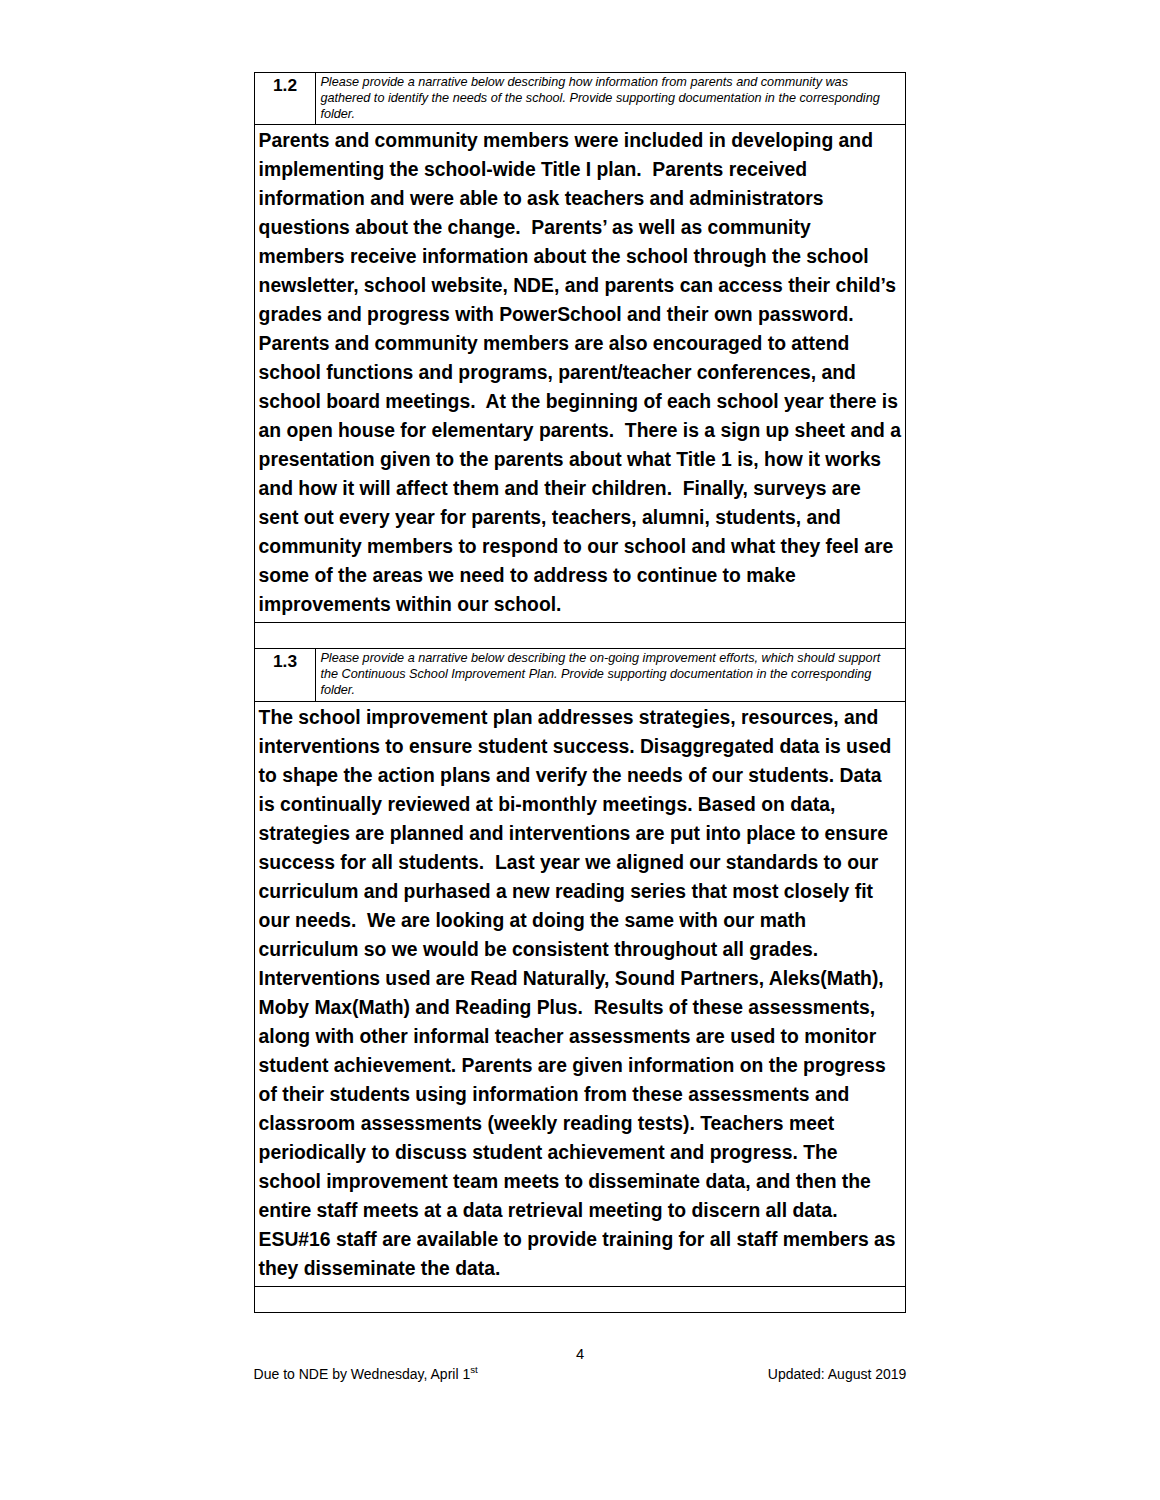| 1.2 | Please provide a narrative below describing how information from parents and community was gathered to identify the needs of the school. Provide supporting documentation in the corresponding folder. |
| Parents and community members were included in developing and implementing the school-wide Title I plan. Parents received information and were able to ask teachers and administrators questions about the change. Parents’ as well as community members receive information about the school through the school newsletter, school website, NDE, and parents can access their child’s grades and progress with PowerSchool and their own password. Parents and community members are also encouraged to attend school functions and programs, parent/teacher conferences, and school board meetings. At the beginning of each school year there is an open house for elementary parents. There is a sign up sheet and a presentation given to the parents about what Title 1 is, how it works and how it will affect them and their children. Finally, surveys are sent out every year for parents, teachers, alumni, students, and community members to respond to our school and what they feel are some of the areas we need to address to continue to make improvements within our school. |
| 1.3 | Please provide a narrative below describing the on-going improvement efforts, which should support the Continuous School Improvement Plan. Provide supporting documentation in the corresponding folder. |
| The school improvement plan addresses strategies, resources, and interventions to ensure student success. Disaggregated data is used to shape the action plans and verify the needs of our students. Data is continually reviewed at bi-monthly meetings. Based on data, strategies are planned and interventions are put into place to ensure success for all students. Last year we aligned our standards to our curriculum and purhased a new reading series that most closely fit our needs. We are looking at doing the same with our math curriculum so we would be consistent throughout all grades. Interventions used are Read Naturally, Sound Partners, Aleks(Math), Moby Max(Math) and Reading Plus. Results of these assessments, along with other informal teacher assessments are used to monitor student achievement. Parents are given information on the progress of their students using information from these assessments and classroom assessments (weekly reading tests). Teachers meet periodically to discuss student achievement and progress. The school improvement team meets to disseminate data, and then the entire staff meets at a data retrieval meeting to discern all data. ESU#16 staff are available to provide training for all staff members as they disseminate the data. |
4
Due to NDE by Wednesday, April 1st Updated: August 2019